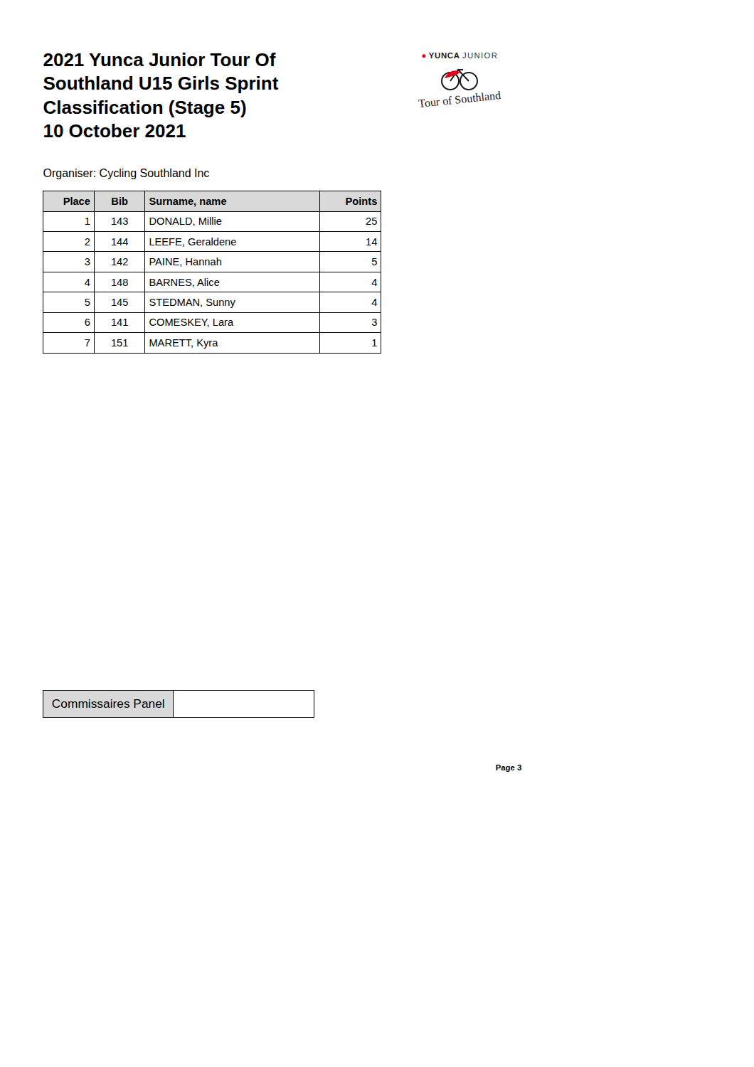2021 Yunca Junior Tour Of Southland U15 Girls Sprint Classification (Stage 5)
10 October 2021
● YUNCA JUNIOR
Tour of Southland
Organiser: Cycling Southland Inc
| Place | Bib | Surname, name | Points |
| --- | --- | --- | --- |
| 1 | 143 | DONALD, Millie | 25 |
| 2 | 144 | LEEFE, Geraldene | 14 |
| 3 | 142 | PAINE, Hannah | 5 |
| 4 | 148 | BARNES, Alice | 4 |
| 5 | 145 | STEDMAN, Sunny | 4 |
| 6 | 141 | COMESKEY, Lara | 3 |
| 7 | 151 | MARETT, Kyra | 1 |
Commissaires Panel
Page 3